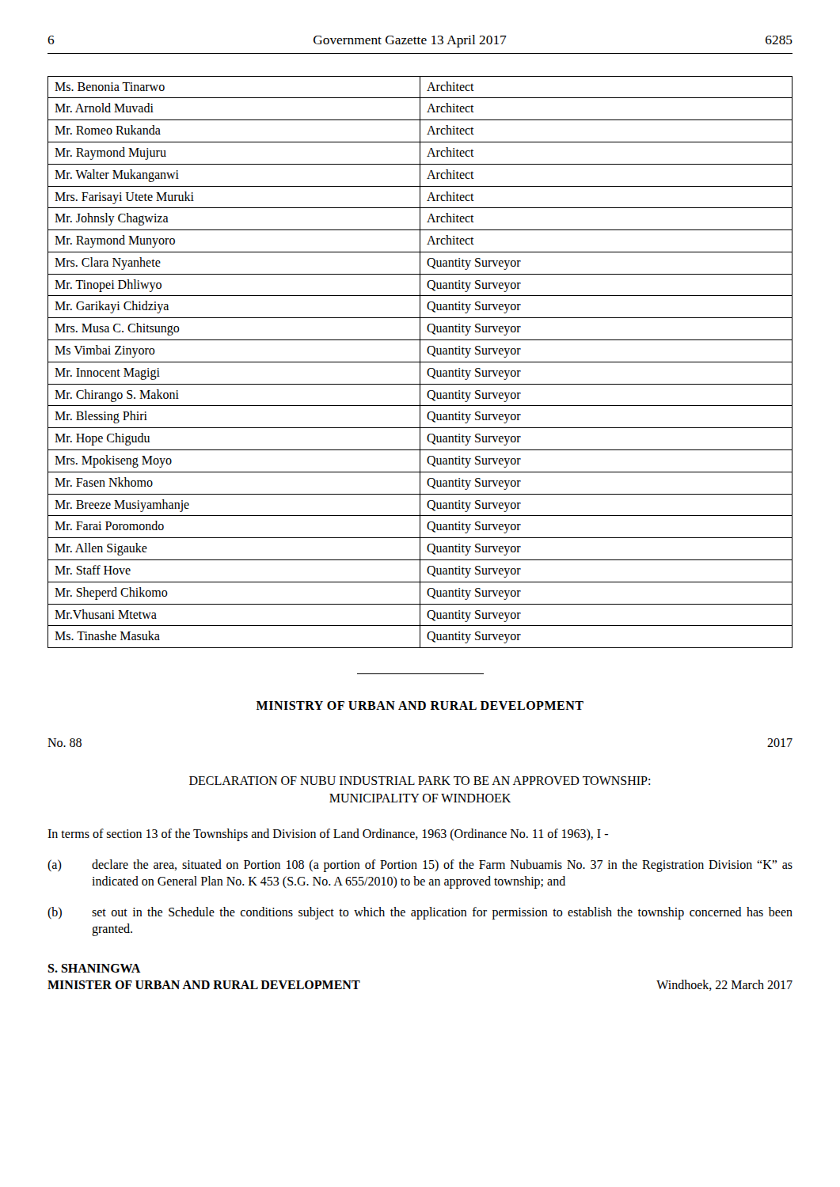6 Government Gazette 13 April 2017 6285
| Ms. Benonia Tinarwo | Architect |
| Mr. Arnold Muvadi | Architect |
| Mr. Romeo Rukanda | Architect |
| Mr. Raymond Mujuru | Architect |
| Mr. Walter Mukanganwi | Architect |
| Mrs. Farisayi Utete Muruki | Architect |
| Mr. Johnsly Chagwiza | Architect |
| Mr. Raymond Munyoro | Architect |
| Mrs. Clara Nyanhete | Quantity Surveyor |
| Mr. Tinopei Dhliwyo | Quantity Surveyor |
| Mr. Garikayi Chidziya | Quantity Surveyor |
| Mrs. Musa C. Chitsungo | Quantity Surveyor |
| Ms Vimbai Zinyoro | Quantity Surveyor |
| Mr. Innocent Magigi | Quantity Surveyor |
| Mr. Chirango S. Makoni | Quantity Surveyor |
| Mr. Blessing Phiri | Quantity Surveyor |
| Mr. Hope Chigudu | Quantity Surveyor |
| Mrs. Mpokiseng Moyo | Quantity Surveyor |
| Mr. Fasen Nkhomo | Quantity Surveyor |
| Mr. Breeze Musiyamhanje | Quantity Surveyor |
| Mr. Farai Poromondo | Quantity Surveyor |
| Mr. Allen Sigauke | Quantity Surveyor |
| Mr. Staff Hove | Quantity Surveyor |
| Mr. Sheperd Chikomo | Quantity Surveyor |
| Mr.Vhusani Mtetwa | Quantity Surveyor |
| Ms. Tinashe Masuka | Quantity Surveyor |
MINISTRY OF URBAN AND RURAL DEVELOPMENT
No. 88 2017
DECLARATION OF NUBU INDUSTRIAL PARK TO BE AN APPROVED TOWNSHIP:
MUNICIPALITY OF WINDHOEK
In terms of section 13 of the Townships and Division of Land Ordinance, 1963 (Ordinance No. 11 of 1963), I -
(a)
declare the area, situated on Portion 108 (a portion of Portion 15) of the Farm Nubuamis No. 37 in the Registration Division “K” as indicated on General Plan No. K 453 (S.G. No. A 655/2010) to be an approved township; and
(b)
set out in the Schedule the conditions subject to which the application for permission to establish the township concerned has been granted.
S. SHANINGWA
MINISTER OF URBAN AND RURAL DEVELOPMENT Windhoek, 22 March 2017